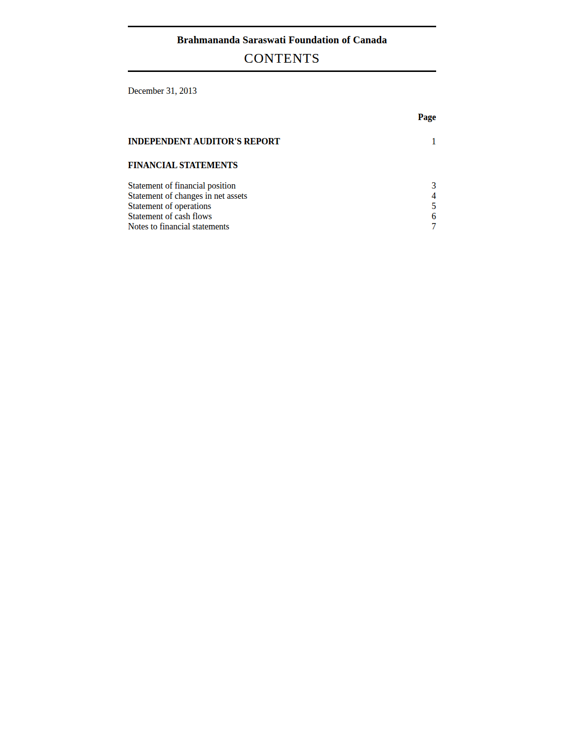Brahmananda Saraswati Foundation of Canada
CONTENTS
December 31, 2013
| | Page |
| INDEPENDENT AUDITOR'S REPORT | 1 |
| FINANCIAL STATEMENTS | |
| Statement of financial position | 3 |
| Statement of changes in net assets | 4 |
| Statement of operations | 5 |
| Statement of cash flows | 6 |
| Notes to financial statements | 7 |